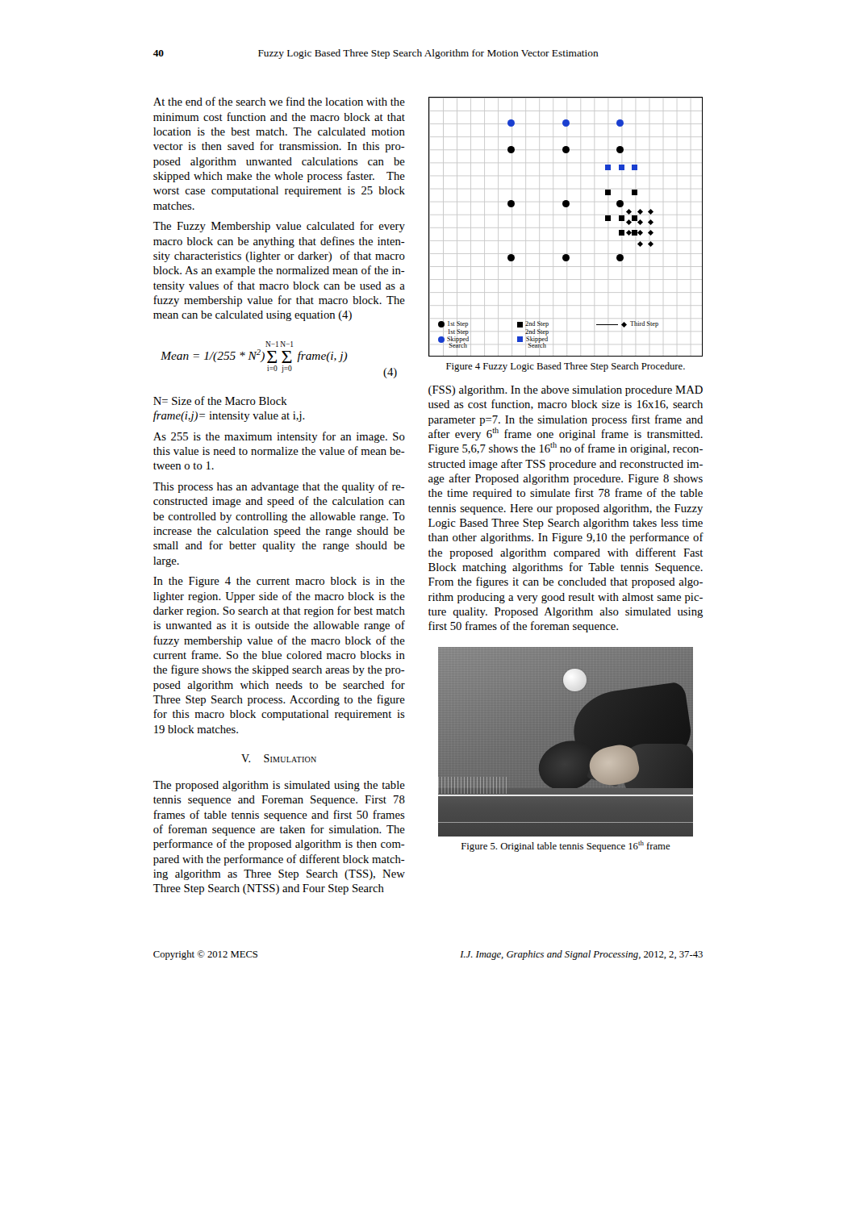40
Fuzzy Logic Based Three Step Search Algorithm for Motion Vector Estimation
At the end of the search we find the location with the minimum cost function and the macro block at that location is the best match. The calculated motion vector is then saved for transmission. In this proposed algorithm unwanted calculations can be skipped which make the whole process faster. The worst case computational requirement is 25 block matches.
The Fuzzy Membership value calculated for every macro block can be anything that defines the intensity characteristics (lighter or darker) of that macro block. As an example the normalized mean of the intensity values of that macro block can be used as a fuzzy membership value for that macro block. The mean can be calculated using equation (4)
Mean = 1/(255 * N2)N−1 Σi=0 N−1 Σj=0 frame(i, j) (4)
N= Size of the Macro Block
frame(i,j)= intensity value at i,j.
As 255 is the maximum intensity for an image. So this value is need to normalize the value of mean between o to 1.
This process has an advantage that the quality of reconstructed image and speed of the calculation can be controlled by controlling the allowable range. To increase the calculation speed the range should be small and for better quality the range should be large.
In the Figure 4 the current macro block is in the lighter region. Upper side of the macro block is the darker region. So search at that region for best match is unwanted as it is outside the allowable range of fuzzy membership value of the macro block of the current frame. So the blue colored macro blocks in the figure shows the skipped search areas by the proposed algorithm which needs to be searched for Three Step Search process. According to the figure for this macro block computational requirement is 19 block matches.
V. Simulation
The proposed algorithm is simulated using the table tennis sequence and Foreman Sequence. First 78 frames of table tennis sequence and first 50 frames of foreman sequence are taken for simulation. The performance of the proposed algorithm is then compared with the performance of different block matching algorithm as Three Step Search (TSS), New Three Step Search (NTSS) and Four Step Search
1st Step
2nd Step
Third Step
1st Step
Skipped
Search
2nd Step
Skipped
Search
Figure 4 Fuzzy Logic Based Three Step Search Procedure.
(FSS) algorithm. In the above simulation procedure MAD used as cost function, macro block size is 16x16, search parameter p=7. In the simulation process first frame and after every 6th frame one original frame is transmitted. Figure 5,6,7 shows the 16th no of frame in original, reconstructed image after TSS procedure and reconstructed image after Proposed algorithm procedure. Figure 8 shows the time required to simulate first 78 frame of the table tennis sequence. Here our proposed algorithm, the Fuzzy Logic Based Three Step Search algorithm takes less time than other algorithms. In Figure 9,10 the performance of the proposed algorithm compared with different Fast Block matching algorithms for Table tennis Sequence. From the figures it can be concluded that proposed algorithm producing a very good result with almost same picture quality. Proposed Algorithm also simulated using first 50 frames of the foreman sequence.
Figure 5. Original table tennis Sequence 16th frame
Copyright © 2012 MECS
I.J. Image, Graphics and Signal Processing, 2012, 2, 37-43